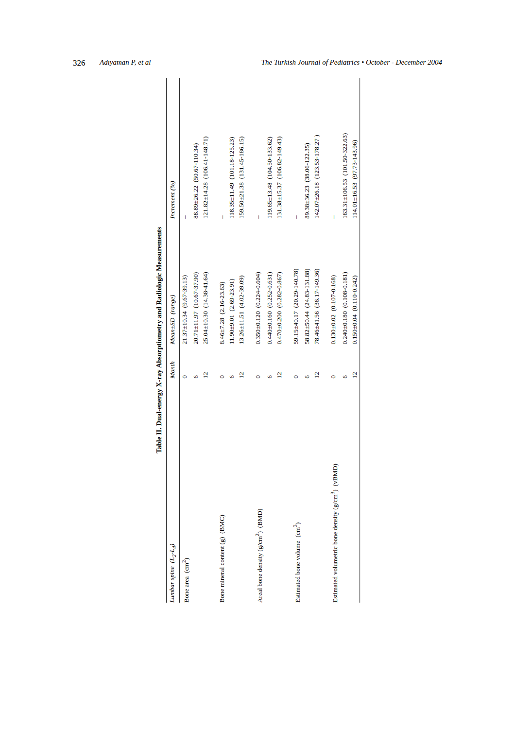326 Adıyaman P, et al The Turkish Journal of Pediatrics • October - December 2004
Table II. Dual-energy X-ray Absorptiometry and Radiologic Measurements
| Lumbar spine (L 2 -L 4 ) | Month | Mean±SD (range) | Increment (%) |
| --- | --- | --- | --- |
| Bone area (cm 2 ) | 0 | 21.37±10.34 (9.67-39.13) | – |
| | 6 | 20.71±11.97 (10.67-37.90) | 88.89±26.22 (50.67-110.34) |
| | 12 | 25.04±10.30 (14.38-41.64) | 121.82±14.28 (106.41-148.71) |
| Bone mineral content (g) (BMC) | 0 | 8.46±7.28 (2.16-23.63) | – |
| | 6 | 11.90±9.01 (2.69-23.91) | 118.35±11.49 (101.18-125.23) |
| | 12 | 13.26±11.51 (4.02-39.09) | 159.50±21.38 (131.45-186.15) |
| Areal bone density (g/cm 2 ) (BMD) | 0 | 0.350±0.120 (0.224-0.604) | – |
| | 6 | 0.440±0.160 (0.252-0.631) | 119.65±13.48 (104.50-133.62) |
| | 12 | 0.470±0.200 (0.282-0.867) | 131.38±15.37 (106.82-149.43) |
| Estimated bone volume (cm 3 ) | 0 | 59.15±40.17 (20.29-140.78) | – |
| | 6 | 58.82±50.44 (24.83-131.88) | 89.38±36.23 (38.06-122.35) |
| | 12 | 78.46±41.56 (36.17-149.36) | 142.07±26.18 (123.53-178.27 ) |
| Estimated volumetric bone density (g/cm 3 ) (vBMD) | 0 | 0.130±0.02 (0.107-0.168) | – |
| | 6 | 0.240±0.180 (0.108-0.181) | 163.31±106.53 (101.50-322.63) |
| | 12 | 0.150±0.04 (0.110-0.242) | 114.01±16.53 (97.73-143.96) |